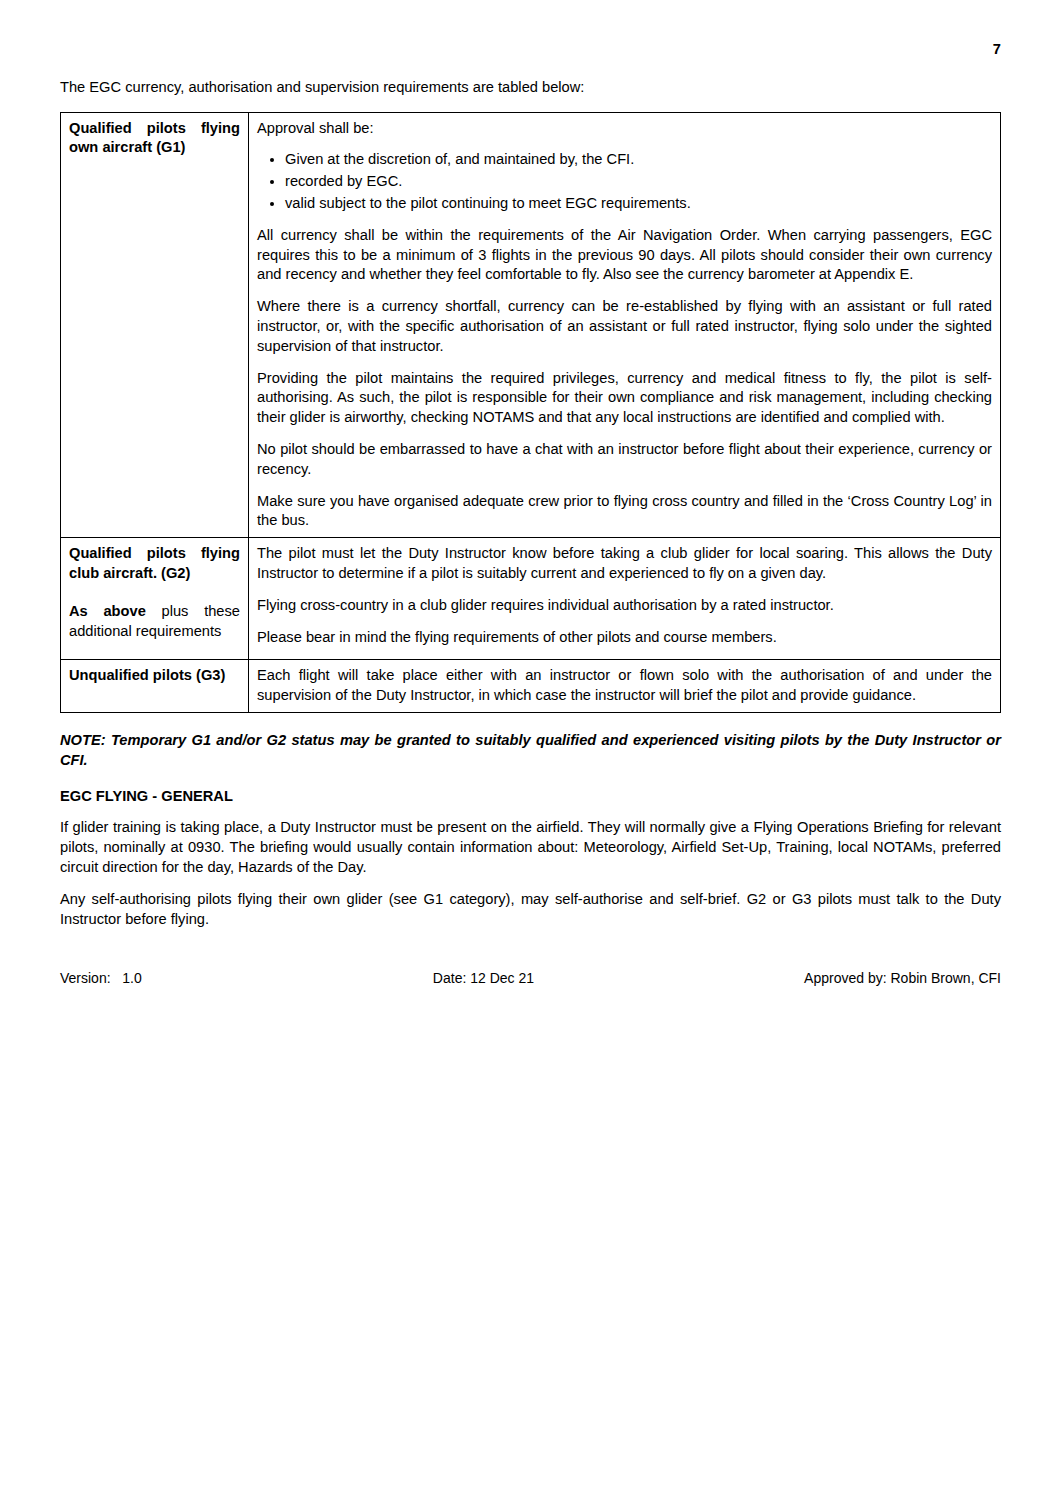7
The EGC currency, authorisation and supervision requirements are tabled below:
| Qualified pilots flying own aircraft (G1) | Approval shall be: Given at the discretion of, and maintained by, the CFI. recorded by EGC. valid subject to the pilot continuing to meet EGC requirements. All currency shall be within the requirements of the Air Navigation Order. When carrying passengers, EGC requires this to be a minimum of 3 flights in the previous 90 days. All pilots should consider their own currency and recency and whether they feel comfortable to fly. Also see the currency barometer at Appendix E. Where there is a currency shortfall, currency can be re-established by flying with an assistant or full rated instructor, or, with the specific authorisation of an assistant or full rated instructor, flying solo under the sighted supervision of that instructor. Providing the pilot maintains the required privileges, currency and medical fitness to fly, the pilot is self-authorising. As such, the pilot is responsible for their own compliance and risk management, including checking their glider is airworthy, checking NOTAMS and that any local instructions are identified and complied with. No pilot should be embarrassed to have a chat with an instructor before flight about their experience, currency or recency. Make sure you have organised adequate crew prior to flying cross country and filled in the ‘Cross Country Log’ in the bus. |
| Qualified pilots flying club aircraft. (G2) As above plus these additional requirements | The pilot must let the Duty Instructor know before taking a club glider for local soaring. This allows the Duty Instructor to determine if a pilot is suitably current and experienced to fly on a given day. Flying cross-country in a club glider requires individual authorisation by a rated instructor. Please bear in mind the flying requirements of other pilots and course members. |
| Unqualified pilots (G3) | Each flight will take place either with an instructor or flown solo with the authorisation of and under the supervision of the Duty Instructor, in which case the instructor will brief the pilot and provide guidance. |
NOTE: Temporary G1 and/or G2 status may be granted to suitably qualified and experienced visiting pilots by the Duty Instructor or CFI.
EGC FLYING - GENERAL
If glider training is taking place, a Duty Instructor must be present on the airfield. They will normally give a Flying Operations Briefing for relevant pilots, nominally at 0930. The briefing would usually contain information about: Meteorology, Airfield Set-Up, Training, local NOTAMs, preferred circuit direction for the day, Hazards of the Day.
Any self-authorising pilots flying their own glider (see G1 category), may self-authorise and self-brief. G2 or G3 pilots must talk to the Duty Instructor before flying.
Version: 1.0 Date: 12 Dec 21 Approved by: Robin Brown, CFI